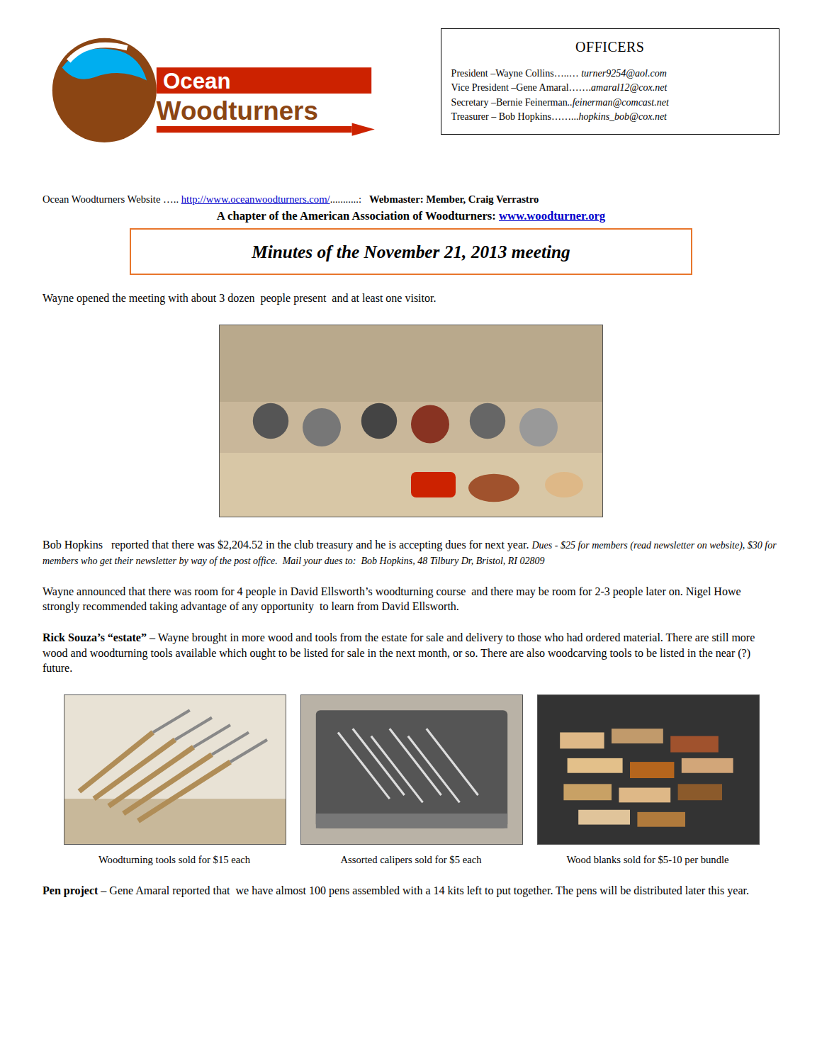OFFICERS
President –Wayne Collins…..… turner9254@aol.com
Vice President –Gene Amaral…….amaral12@cox.net
Secretary –Bernie Feinerman..feinerman@comcast.net
Treasurer – Bob Hopkins……...hopkins_bob@cox.net
Ocean Woodturners Website ….. http://www.oceanwoodturners.com/...........: Webmaster: Member, Craig Verrastro
A chapter of the American Association of Woodturners: www.woodturner.org
Minutes of the November 21, 2013 meeting
Wayne opened the meeting with about 3 dozen people present and at least one visitor.
Bob Hopkins reported that there was $2,204.52 in the club treasury and he is accepting dues for next year. Dues - $25 for members (read newsletter on website), $30 for members who get their newsletter by way of the post office. Mail your dues to: Bob Hopkins, 48 Tilbury Dr, Bristol, RI 02809
Wayne announced that there was room for 4 people in David Ellsworth’s woodturning course and there may be room for 2-3 people later on. Nigel Howe strongly recommended taking advantage of any opportunity to learn from David Ellsworth.
Rick Souza’s “estate” – Wayne brought in more wood and tools from the estate for sale and delivery to those who had ordered material. There are still more wood and woodturning tools available which ought to be listed for sale in the next month, or so. There are also woodcarving tools to be listed in the near (?) future.
Woodturning tools sold for $15 each
Assorted calipers sold for $5 each
Wood blanks sold for $5-10 per bundle
Pen project – Gene Amaral reported that we have almost 100 pens assembled with a 14 kits left to put together. The pens will be distributed later this year.